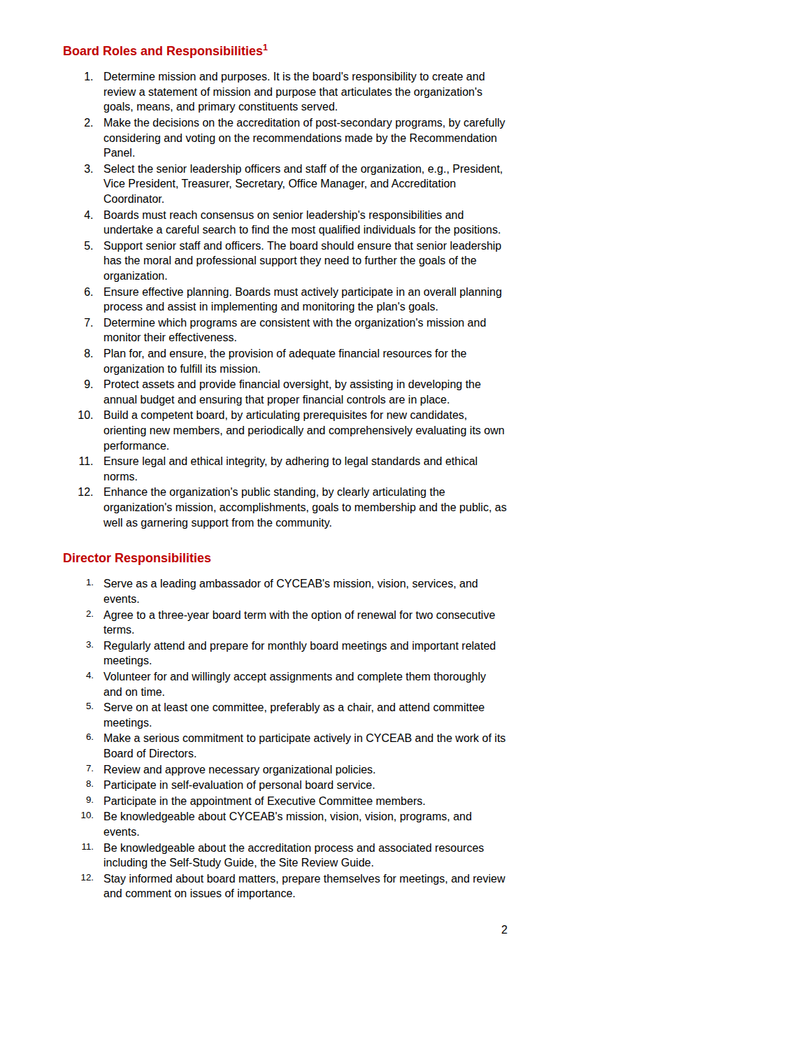Board Roles and Responsibilities1
Determine mission and purposes. It is the board's responsibility to create and review a statement of mission and purpose that articulates the organization's goals, means, and primary constituents served.
Make the decisions on the accreditation of post-secondary programs, by carefully considering and voting on the recommendations made by the Recommendation Panel.
Select the senior leadership officers and staff of the organization, e.g., President, Vice President, Treasurer, Secretary, Office Manager, and Accreditation Coordinator.
Boards must reach consensus on senior leadership's responsibilities and undertake a careful search to find the most qualified individuals for the positions.
Support senior staff and officers. The board should ensure that senior leadership has the moral and professional support they need to further the goals of the organization.
Ensure effective planning. Boards must actively participate in an overall planning process and assist in implementing and monitoring the plan's goals.
Determine which programs are consistent with the organization's mission and monitor their effectiveness.
Plan for, and ensure, the provision of adequate financial resources for the organization to fulfill its mission.
Protect assets and provide financial oversight, by assisting in developing the annual budget and ensuring that proper financial controls are in place.
Build a competent board, by articulating prerequisites for new candidates, orienting new members, and periodically and comprehensively evaluating its own performance.
Ensure legal and ethical integrity, by adhering to legal standards and ethical norms.
Enhance the organization's public standing, by clearly articulating the organization's mission, accomplishments, goals to membership and the public, as well as garnering support from the community.
Director Responsibilities
Serve as a leading ambassador of CYCEAB's mission, vision, services, and events.
Agree to a three-year board term with the option of renewal for two consecutive terms.
Regularly attend and prepare for monthly board meetings and important related meetings.
Volunteer for and willingly accept assignments and complete them thoroughly and on time.
Serve on at least one committee, preferably as a chair, and attend committee meetings.
Make a serious commitment to participate actively in CYCEAB and the work of its Board of Directors.
Review and approve necessary organizational policies.
Participate in self-evaluation of personal board service.
Participate in the appointment of Executive Committee members.
Be knowledgeable about CYCEAB's mission, vision, vision, programs, and events.
Be knowledgeable about the accreditation process and associated resources including the Self-Study Guide, the Site Review Guide.
Stay informed about board matters, prepare themselves for meetings, and review and comment on issues of importance.
2